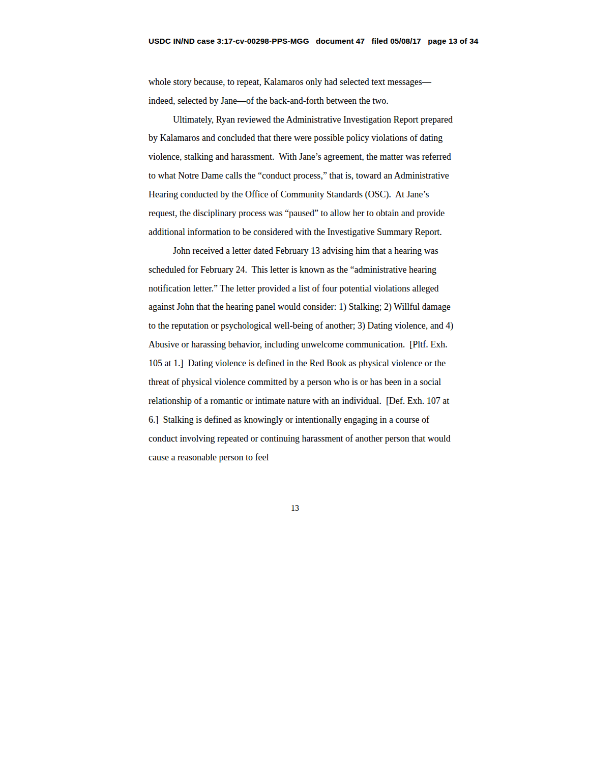USDC IN/ND case 3:17-cv-00298-PPS-MGG document 47 filed 05/08/17 page 13 of 34
whole story because, to repeat, Kalamaros only had selected text messages—indeed, selected by Jane—of the back-and-forth between the two.
Ultimately, Ryan reviewed the Administrative Investigation Report prepared by Kalamaros and concluded that there were possible policy violations of dating violence, stalking and harassment. With Jane’s agreement, the matter was referred to what Notre Dame calls the “conduct process,” that is, toward an Administrative Hearing conducted by the Office of Community Standards (OSC). At Jane’s request, the disciplinary process was “paused” to allow her to obtain and provide additional information to be considered with the Investigative Summary Report.
John received a letter dated February 13 advising him that a hearing was scheduled for February 24. This letter is known as the “administrative hearing notification letter.” The letter provided a list of four potential violations alleged against John that the hearing panel would consider: 1) Stalking; 2) Willful damage to the reputation or psychological well-being of another; 3) Dating violence, and 4) Abusive or harassing behavior, including unwelcome communication. [Pltf. Exh. 105 at 1.] Dating violence is defined in the Red Book as physical violence or the threat of physical violence committed by a person who is or has been in a social relationship of a romantic or intimate nature with an individual. [Def. Exh. 107 at 6.] Stalking is defined as knowingly or intentionally engaging in a course of conduct involving repeated or continuing harassment of another person that would cause a reasonable person to feel
13